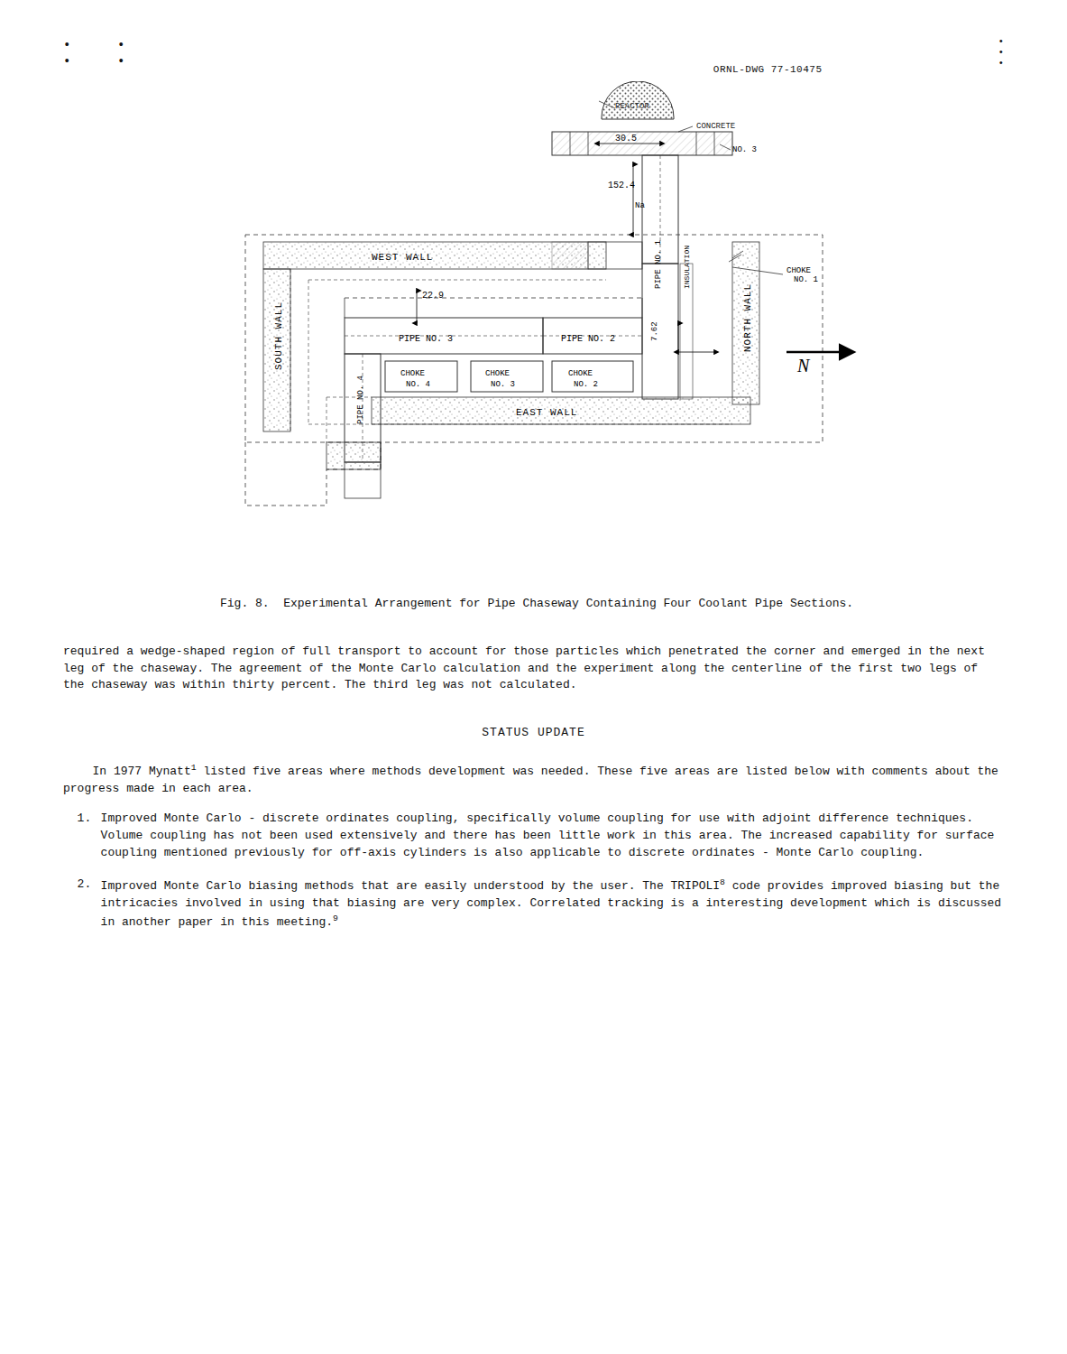• • • •
•
•
•
ORNL-DWG 77-10475
REACTOR CONCRETE 30.5 NO. 3 152.4 Na WEST WALL SOUTH WALL NORTH WALL EAST WALL PIPE NO. 1 INSULATION CHOKE NO. 1 7.62 22.9 PIPE NO. 3 PIPE NO. 2 PIPE NO. 4 CHOKE NO. 2 CHOKE NO. 4 CHOKE NO. 3 N
Fig. 8. Experimental Arrangement for Pipe Chaseway Containing Four Coolant Pipe Sections.
required a wedge-shaped region of full transport to account for those particles which penetrated the corner and emerged in the next leg of the chaseway. The agreement of the Monte Carlo calculation and the experiment along the centerline of the first two legs of the chaseway was within thirty percent. The third leg was not calculated.
STATUS UPDATE
In 1977 Mynatt1 listed five areas where methods development was needed. These five areas are listed below with comments about the progress made in each area.
Improved Monte Carlo - discrete ordinates coupling, specifically volume coupling for use with adjoint difference techniques. Volume coupling has not been used extensively and there has been little work in this area. The increased capability for surface coupling mentioned previously for off-axis cylinders is also applicable to discrete ordinates - Monte Carlo coupling.
Improved Monte Carlo biasing methods that are easily understood by the user. The TRIPOLI8 code provides improved biasing but the intricacies involved in using that biasing are very complex. Correlated tracking is a interesting development which is discussed in another paper in this meeting.9